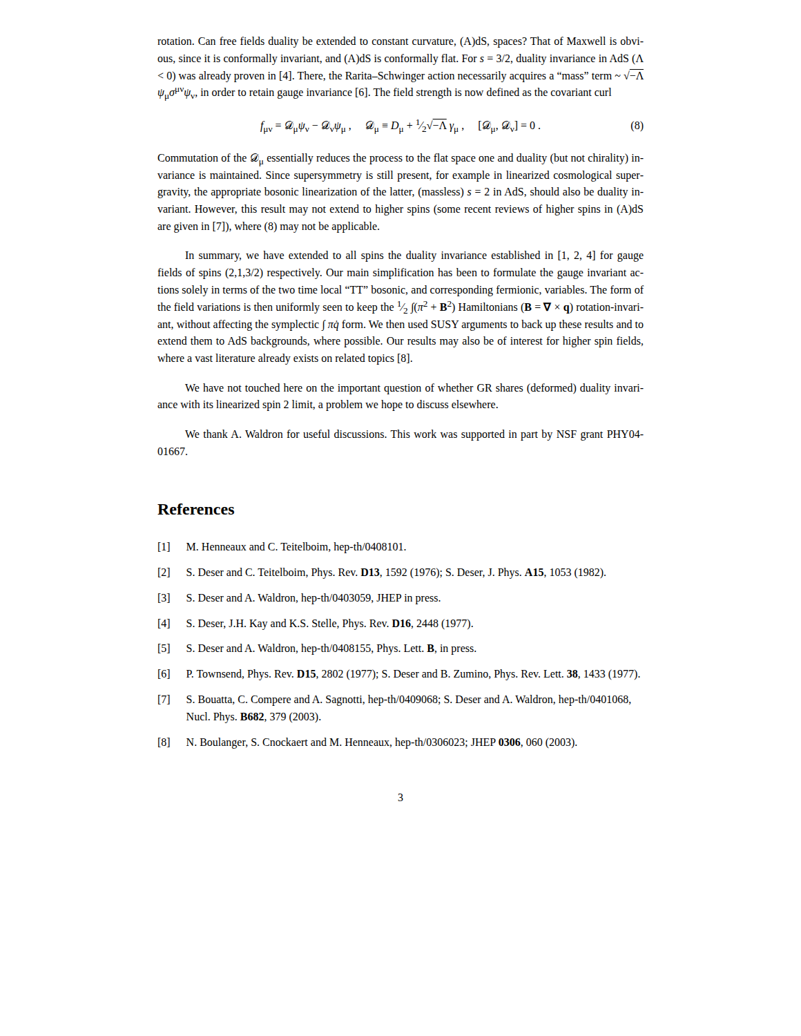rotation. Can free fields duality be extended to constant curvature, (A)dS, spaces? That of Maxwell is obvious, since it is conformally invariant, and (A)dS is conformally flat. For s = 3/2, duality invariance in AdS (Λ < 0) was already proven in [4]. There, the Rarita–Schwinger action necessarily acquires a “mass” term ~ √−Λ ψμσμνψν, in order to retain gauge invariance [6]. The field strength is now defined as the covariant curl
fμν = 𝒟μψν − 𝒟νψμ , 𝒟μ ≡ Dμ + 1⁄2√−Λ γμ , [𝒟μ, 𝒟ν] = 0 . (8)
Commutation of the 𝒟μ essentially reduces the process to the flat space one and duality (but not chirality) invariance is maintained. Since supersymmetry is still present, for example in linearized cosmological supergravity, the appropriate bosonic linearization of the latter, (massless) s = 2 in AdS, should also be duality invariant. However, this result may not extend to higher spins (some recent reviews of higher spins in (A)dS are given in [7]), where (8) may not be applicable.
In summary, we have extended to all spins the duality invariance established in [1, 2, 4] for gauge fields of spins (2,1,3/2) respectively. Our main simplification has been to formulate the gauge invariant actions solely in terms of the two time local “TT” bosonic, and corresponding fermionic, variables. The form of the field variations is then uniformly seen to keep the 1⁄2 ∫(π2 + B2) Hamiltonians (B = ∇ × q) rotation-invariant, without affecting the symplectic ∫ πq̇ form. We then used SUSY arguments to back up these results and to extend them to AdS backgrounds, where possible. Our results may also be of interest for higher spin fields, where a vast literature already exists on related topics [8].
We have not touched here on the important question of whether GR shares (deformed) duality invariance with its linearized spin 2 limit, a problem we hope to discuss elsewhere.
We thank A. Waldron for useful discussions. This work was supported in part by NSF grant PHY04-01667.
References
M. Henneaux and C. Teitelboim, hep-th/0408101.
S. Deser and C. Teitelboim, Phys. Rev. D13, 1592 (1976); S. Deser, J. Phys. A15, 1053 (1982).
S. Deser and A. Waldron, hep-th/0403059, JHEP in press.
S. Deser, J.H. Kay and K.S. Stelle, Phys. Rev. D16, 2448 (1977).
S. Deser and A. Waldron, hep-th/0408155, Phys. Lett. B, in press.
P. Townsend, Phys. Rev. D15, 2802 (1977); S. Deser and B. Zumino, Phys. Rev. Lett. 38, 1433 (1977).
S. Bouatta, C. Compere and A. Sagnotti, hep-th/0409068; S. Deser and A. Waldron, hep-th/0401068, Nucl. Phys. B682, 379 (2003).
N. Boulanger, S. Cnockaert and M. Henneaux, hep-th/0306023; JHEP 0306, 060 (2003).
3